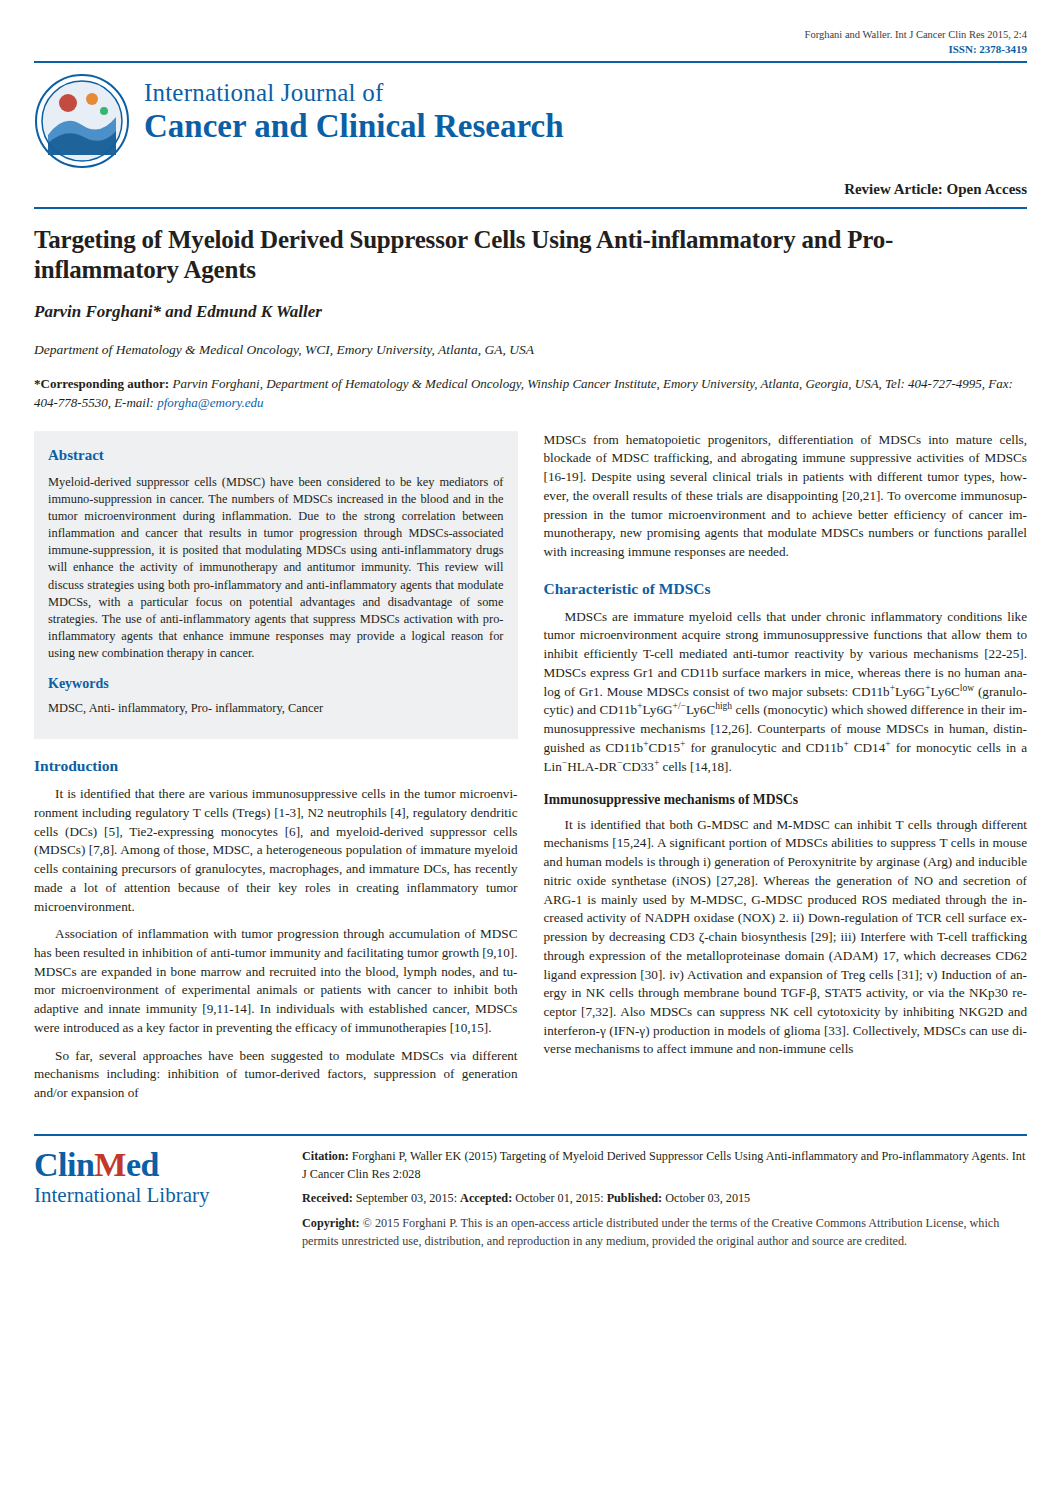Forghani and Waller. Int J Cancer Clin Res 2015, 2:4
ISSN: 2378-3419
International Journal of
Cancer and Clinical Research
Review Article: Open Access
Targeting of Myeloid Derived Suppressor Cells Using Anti-inflammatory and Pro-inflammatory Agents
Parvin Forghani* and Edmund K Waller
Department of Hematology & Medical Oncology, WCI, Emory University, Atlanta, GA, USA
*Corresponding author: Parvin Forghani, Department of Hematology & Medical Oncology, Winship Cancer Institute, Emory University, Atlanta, Georgia, USA, Tel: 404-727-4995, Fax: 404-778-5530, E-mail: pforgha@emory.edu
Abstract
Myeloid-derived suppressor cells (MDSC) have been considered to be key mediators of immuno-suppression in cancer. The numbers of MDSCs increased in the blood and in the tumor microenvironment during inflammation. Due to the strong correlation between inflammation and cancer that results in tumor progression through MDSCs-associated immune-suppression, it is posited that modulating MDSCs using anti-inflammatory drugs will enhance the activity of immunotherapy and antitumor immunity. This review will discuss strategies using both pro-inflammatory and anti-inflammatory agents that modulate MDCSs, with a particular focus on potential advantages and disadvantage of some strategies. The use of anti-inflammatory agents that suppress MDSCs activation with pro-inflammatory agents that enhance immune responses may provide a logical reason for using new combination therapy in cancer.
Keywords
MDSC, Anti- inflammatory, Pro- inflammatory, Cancer
Introduction
It is identified that there are various immunosuppressive cells in the tumor microenvironment including regulatory T cells (Tregs) [1-3], N2 neutrophils [4], regulatory dendritic cells (DCs) [5], Tie2-expressing monocytes [6], and myeloid-derived suppressor cells (MDSCs) [7,8]. Among of those, MDSC, a heterogeneous population of immature myeloid cells containing precursors of granulocytes, macrophages, and immature DCs, has recently made a lot of attention because of their key roles in creating inflammatory tumor microenvironment.
Association of inflammation with tumor progression through accumulation of MDSC has been resulted in inhibition of anti-tumor immunity and facilitating tumor growth [9,10]. MDSCs are expanded in bone marrow and recruited into the blood, lymph nodes, and tumor microenvironment of experimental animals or patients with cancer to inhibit both adaptive and innate immunity [9,11-14]. In individuals with established cancer, MDSCs were introduced as a key factor in preventing the efficacy of immunotherapies [10,15].
So far, several approaches have been suggested to modulate MDSCs via different mechanisms including: inhibition of tumor-derived factors, suppression of generation and/or expansion of
MDSCs from hematopoietic progenitors, differentiation of MDSCs into mature cells, blockade of MDSC trafficking, and abrogating immune suppressive activities of MDSCs [16-19]. Despite using several clinical trials in patients with different tumor types, however, the overall results of these trials are disappointing [20,21]. To overcome immunosuppression in the tumor microenvironment and to achieve better efficiency of cancer immunotherapy, new promising agents that modulate MDSCs numbers or functions parallel with increasing immune responses are needed.
Characteristic of MDSCs
MDSCs are immature myeloid cells that under chronic inflammatory conditions like tumor microenvironment acquire strong immunosuppressive functions that allow them to inhibit efficiently T-cell mediated anti-tumor reactivity by various mechanisms [22-25]. MDSCs express Gr1 and CD11b surface markers in mice, whereas there is no human analog of Gr1. Mouse MDSCs consist of two major subsets: CD11b+Ly6G+Ly6Clow (granulocytic) and CD11b+Ly6G+/−Ly6Chigh cells (monocytic) which showed difference in their immunosuppressive mechanisms [12,26]. Counterparts of mouse MDSCs in human, distinguished as CD11b+CD15+ for granulocytic and CD11b+ CD14+ for monocytic cells in a Lin−HLA-DR−CD33+ cells [14,18].
Immunosuppressive mechanisms of MDSCs
It is identified that both G-MDSC and M-MDSC can inhibit T cells through different mechanisms [15,24]. A significant portion of MDSCs abilities to suppress T cells in mouse and human models is through i) generation of Peroxynitrite by arginase (Arg) and inducible nitric oxide synthetase (iNOS) [27,28]. Whereas the generation of NO and secretion of ARG-1 is mainly used by M-MDSC, G-MDSC produced ROS mediated through the increased activity of NADPH oxidase (NOX) 2. ii) Down-regulation of TCR cell surface expression by decreasing CD3 ζ-chain biosynthesis [29]; iii) Interfere with T-cell trafficking through expression of the metalloproteinase domain (ADAM) 17, which decreases CD62 ligand expression [30]. iv) Activation and expansion of Treg cells [31]; v) Induction of anergy in NK cells through membrane bound TGF-β, STAT5 activity, or via the NKp30 receptor [7,32]. Also MDSCs can suppress NK cell cytotoxicity by inhibiting NKG2D and interferon-γ (IFN-γ) production in models of glioma [33]. Collectively, MDSCs can use diverse mechanisms to affect immune and non-immune cells
ClinMed
International Library
Citation: Forghani P, Waller EK (2015) Targeting of Myeloid Derived Suppressor Cells Using Anti-inflammatory and Pro-inflammatory Agents. Int J Cancer Clin Res 2:028
Received: September 03, 2015: Accepted: October 01, 2015: Published: October 03, 2015
Copyright: © 2015 Forghani P. This is an open-access article distributed under the terms of the Creative Commons Attribution License, which permits unrestricted use, distribution, and reproduction in any medium, provided the original author and source are credited.